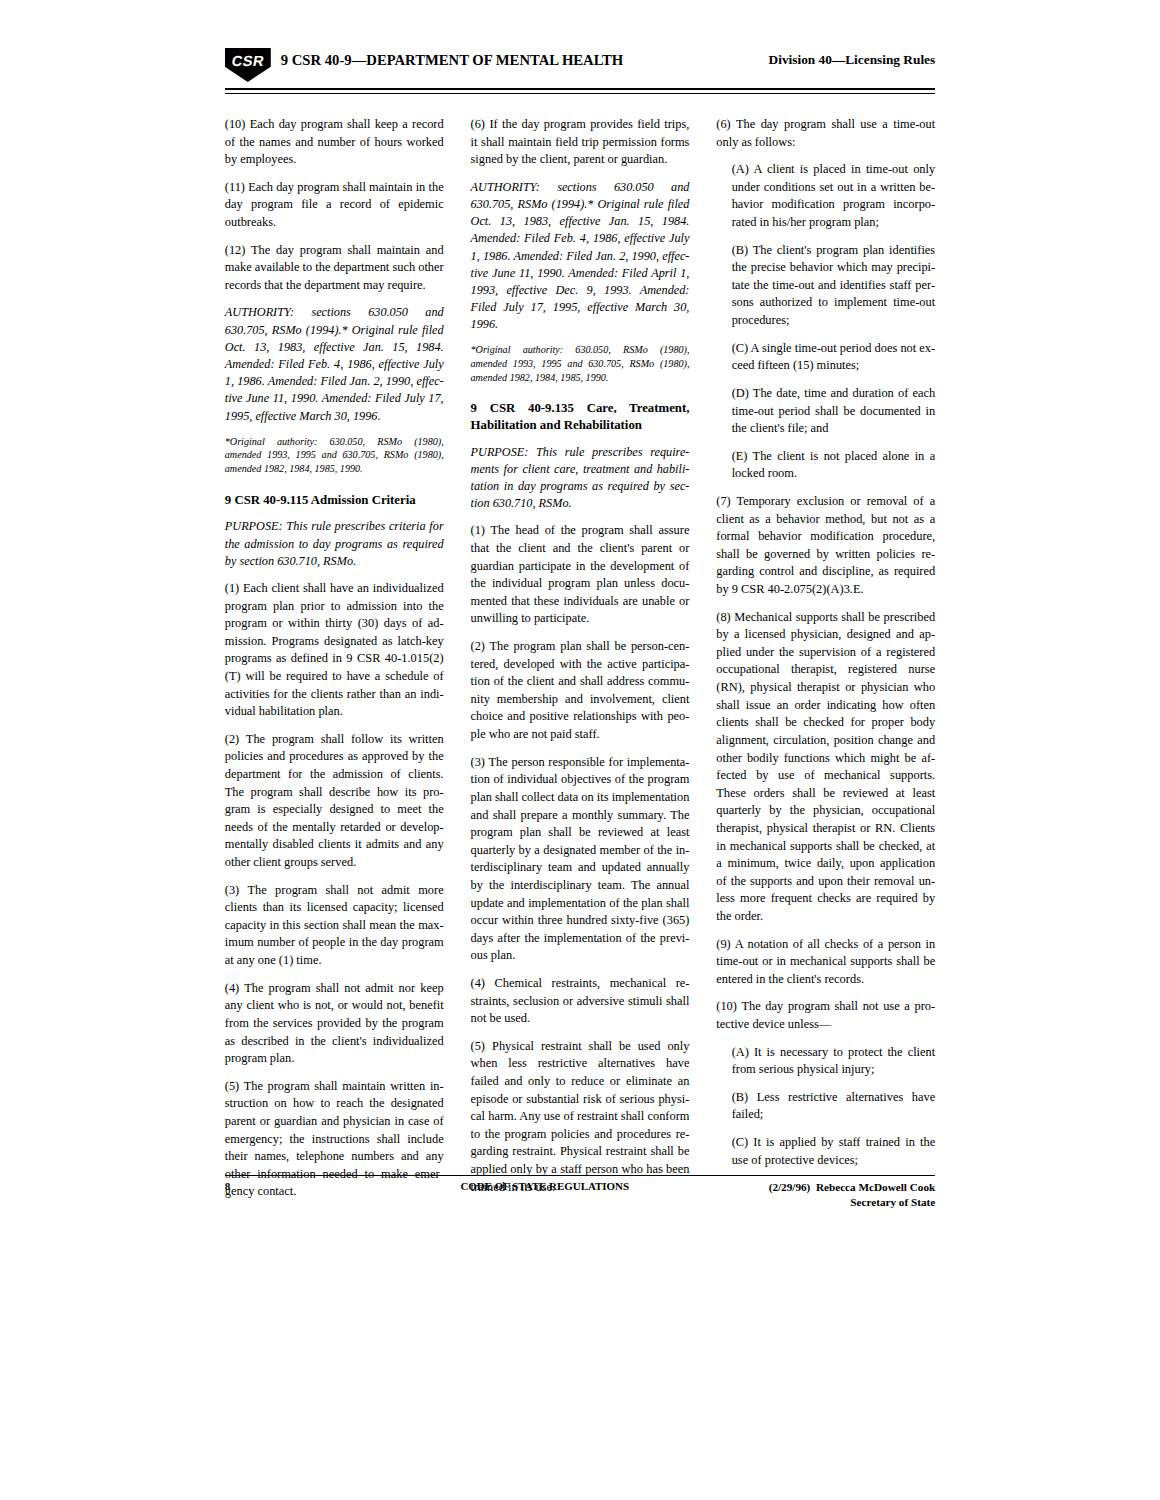CSR
9 CSR 40-9—DEPARTMENT OF MENTAL HEALTH
Division 40—Licensing Rules
(10) Each day program shall keep a record of the names and number of hours worked by employees.
(11) Each day program shall maintain in the day program file a record of epidemic outbreaks.
(12) The day program shall maintain and make available to the department such other records that the department may require.
AUTHORITY: sections 630.050 and 630.705, RSMo (1994).* Original rule filed Oct. 13, 1983, effective Jan. 15, 1984. Amended: Filed Feb. 4, 1986, effective July 1, 1986. Amended: Filed Jan. 2, 1990, effective June 11, 1990. Amended: Filed July 17, 1995, effective March 30, 1996.
*Original authority: 630.050, RSMo (1980), amended 1993, 1995 and 630.705, RSMo (1980), amended 1982, 1984, 1985, 1990.
9 CSR 40-9.115 Admission Criteria
PURPOSE: This rule prescribes criteria for the admission to day programs as required by section 630.710, RSMo.
(1) Each client shall have an individualized program plan prior to admission into the program or within thirty (30) days of admission. Programs designated as latch-key programs as defined in 9 CSR 40-1.015(2)(T) will be required to have a schedule of activities for the clients rather than an individual habilitation plan.
(2) The program shall follow its written policies and procedures as approved by the department for the admission of clients. The program shall describe how its program is especially designed to meet the needs of the mentally retarded or developmentally disabled clients it admits and any other client groups served.
(3) The program shall not admit more clients than its licensed capacity; licensed capacity in this section shall mean the maximum number of people in the day program at any one (1) time.
(4) The program shall not admit nor keep any client who is not, or would not, benefit from the services provided by the program as described in the client's individualized program plan.
(5) The program shall maintain written instruction on how to reach the designated parent or guardian and physician in case of emergency; the instructions shall include their names, telephone numbers and any other information needed to make emergency contact.
(6) If the day program provides field trips, it shall maintain field trip permission forms signed by the client, parent or guardian.
AUTHORITY: sections 630.050 and 630.705, RSMo (1994).* Original rule filed Oct. 13, 1983, effective Jan. 15, 1984. Amended: Filed Feb. 4, 1986, effective July 1, 1986. Amended: Filed Jan. 2, 1990, effective June 11, 1990. Amended: Filed April 1, 1993, effective Dec. 9, 1993. Amended: Filed July 17, 1995, effective March 30, 1996.
*Original authority: 630.050, RSMo (1980), amended 1993, 1995 and 630.705, RSMo (1980), amended 1982, 1984, 1985, 1990.
9 CSR 40-9.135 Care, Treatment, Habilitation and Rehabilitation
PURPOSE: This rule prescribes requirements for client care, treatment and habilitation in day programs as required by section 630.710, RSMo.
(1) The head of the program shall assure that the client and the client's parent or guardian participate in the development of the individual program plan unless documented that these individuals are unable or unwilling to participate.
(2) The program plan shall be person-centered, developed with the active participation of the client and shall address community membership and involvement, client choice and positive relationships with people who are not paid staff.
(3) The person responsible for implementation of individual objectives of the program plan shall collect data on its implementation and shall prepare a monthly summary. The program plan shall be reviewed at least quarterly by a designated member of the interdisciplinary team and updated annually by the interdisciplinary team. The annual update and implementation of the plan shall occur within three hundred sixty-five (365) days after the implementation of the previous plan.
(4) Chemical restraints, mechanical restraints, seclusion or adversive stimuli shall not be used.
(5) Physical restraint shall be used only when less restrictive alternatives have failed and only to reduce or eliminate an episode or substantial risk of serious physical harm. Any use of restraint shall conform to the program policies and procedures regarding restraint. Physical restraint shall be applied only by a staff person who has been trained in its use.
(6) The day program shall use a time-out only as follows:
(A) A client is placed in time-out only under conditions set out in a written behavior modification program incorporated in his/her program plan;
(B) The client's program plan identifies the precise behavior which may precipitate the time-out and identifies staff persons authorized to implement time-out procedures;
(C) A single time-out period does not exceed fifteen (15) minutes;
(D) The date, time and duration of each time-out period shall be documented in the client's file; and
(E) The client is not placed alone in a locked room.
(7) Temporary exclusion or removal of a client as a behavior method, but not as a formal behavior modification procedure, shall be governed by written policies regarding control and discipline, as required by 9 CSR 40-2.075(2)(A)3.E.
(8) Mechanical supports shall be prescribed by a licensed physician, designed and applied under the supervision of a registered occupational therapist, registered nurse (RN), physical therapist or physician who shall issue an order indicating how often clients shall be checked for proper body alignment, circulation, position change and other bodily functions which might be affected by use of mechanical supports. These orders shall be reviewed at least quarterly by the physician, occupational therapist, physical therapist or RN. Clients in mechanical supports shall be checked, at a minimum, twice daily, upon application of the supports and upon their removal unless more frequent checks are required by the order.
(9) A notation of all checks of a person in time-out or in mechanical supports shall be entered in the client's records.
(10) The day program shall not use a protective device unless—
(A) It is necessary to protect the client from serious physical injury;
(B) Less restrictive alternatives have failed;
(C) It is applied by staff trained in the use of protective devices;
8
CODE OF STATE REGULATIONS
(2/29/96) Rebecca McDowell Cook
Secretary of State